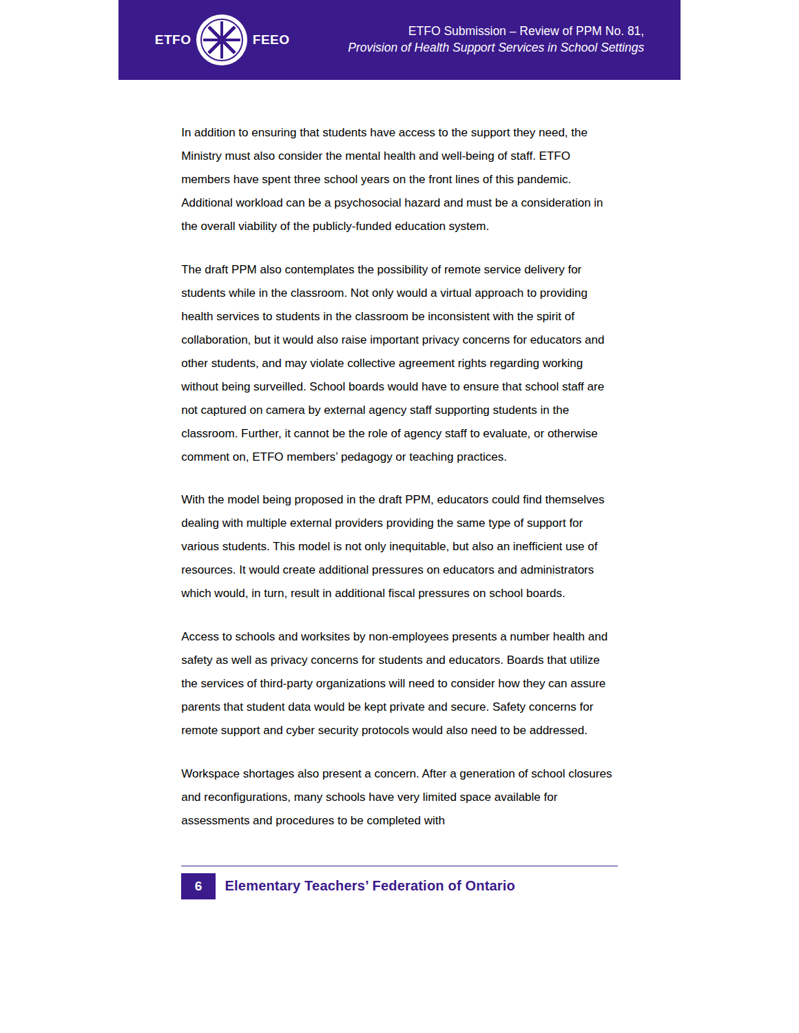ETFO FEEO
ETFO Submission – Review of PPM No. 81,
Provision of Health Support Services in School Settings
In addition to ensuring that students have access to the support they need, the Ministry must also consider the mental health and well-being of staff. ETFO members have spent three school years on the front lines of this pandemic. Additional workload can be a psychosocial hazard and must be a consideration in the overall viability of the publicly-funded education system.
The draft PPM also contemplates the possibility of remote service delivery for students while in the classroom. Not only would a virtual approach to providing health services to students in the classroom be inconsistent with the spirit of collaboration, but it would also raise important privacy concerns for educators and other students, and may violate collective agreement rights regarding working without being surveilled. School boards would have to ensure that school staff are not captured on camera by external agency staff supporting students in the classroom. Further, it cannot be the role of agency staff to evaluate, or otherwise comment on, ETFO members’ pedagogy or teaching practices.
With the model being proposed in the draft PPM, educators could find themselves dealing with multiple external providers providing the same type of support for various students. This model is not only inequitable, but also an inefficient use of resources. It would create additional pressures on educators and administrators which would, in turn, result in additional fiscal pressures on school boards.
Access to schools and worksites by non-employees presents a number health and safety as well as privacy concerns for students and educators. Boards that utilize the services of third-party organizations will need to consider how they can assure parents that student data would be kept private and secure. Safety concerns for remote support and cyber security protocols would also need to be addressed.
Workspace shortages also present a concern. After a generation of school closures and reconfigurations, many schools have very limited space available for assessments and procedures to be completed with
6
Elementary Teachers’ Federation of Ontario